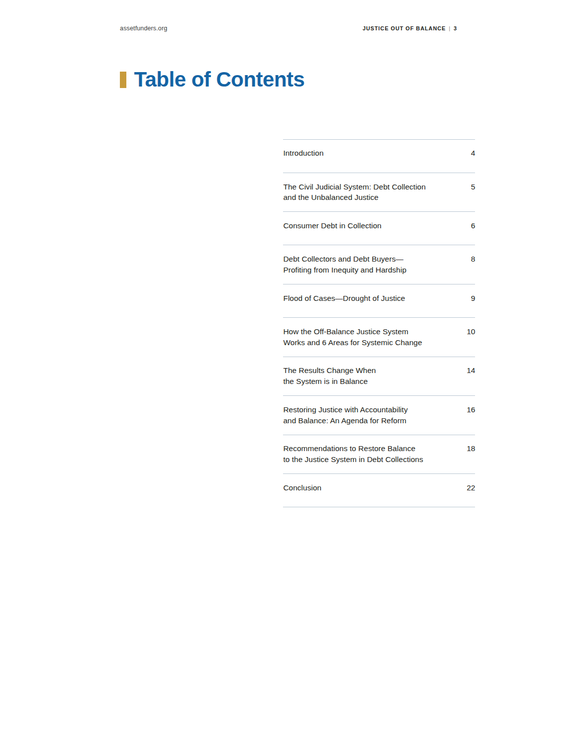assetfunders.org Justice Out of Balance | 3
Table of Contents
Introduction
4
The Civil Judicial System: Debt Collection
and the Unbalanced Justice
5
Consumer Debt in Collection
6
Debt Collectors and Debt Buyers—
Profiting from Inequity and Hardship
8
Flood of Cases—Drought of Justice
9
How the Off-Balance Justice System
Works and 6 Areas for Systemic Change
10
The Results Change When
the System is in Balance
14
Restoring Justice with Accountability
and Balance: An Agenda for Reform
16
Recommendations to Restore Balance
to the Justice System in Debt Collections
18
Conclusion
22